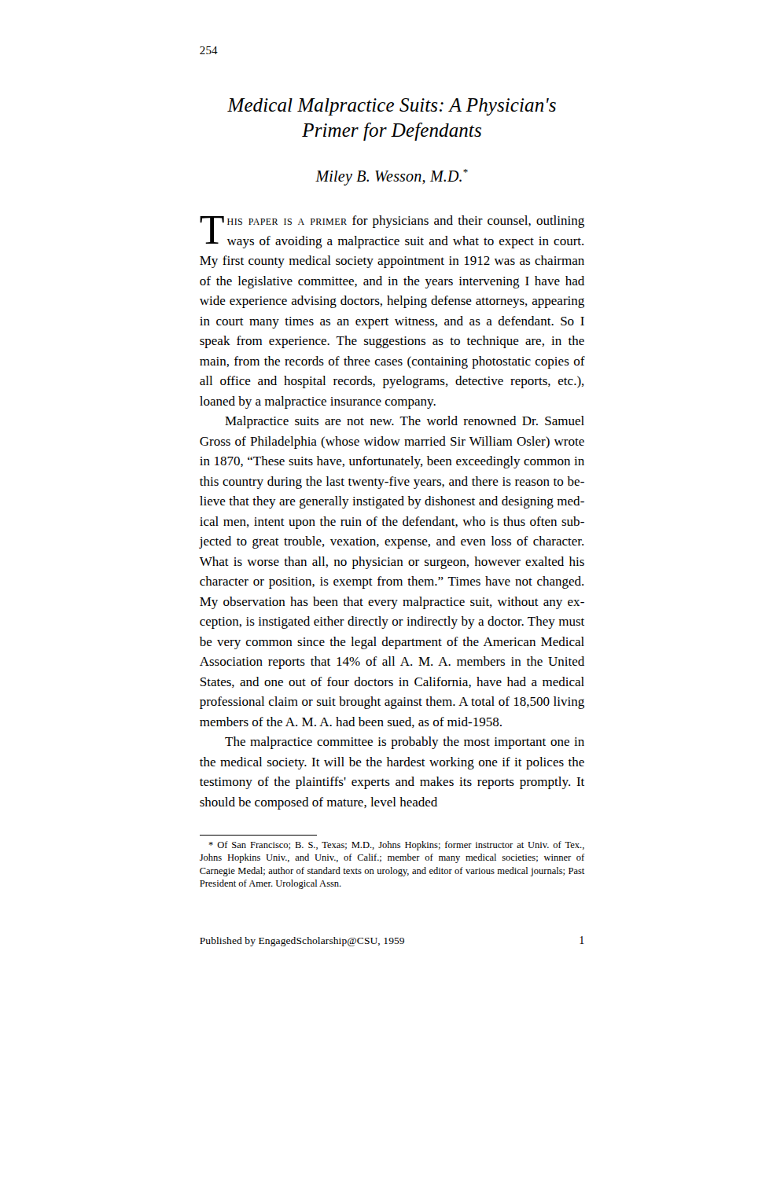254
Medical Malpractice Suits: A Physician's
Primer for Defendants
Miley B. Wesson, M.D.*
This paper is a primer for physicians and their counsel, outlining ways of avoiding a malpractice suit and what to expect in court. My first county medical society appointment in 1912 was as chairman of the legislative committee, and in the years intervening I have had wide experience advising doctors, helping defense attorneys, appearing in court many times as an expert witness, and as a defendant. So I speak from experience. The suggestions as to technique are, in the main, from the records of three cases (containing photostatic copies of all office and hospital records, pyelograms, detective reports, etc.), loaned by a malpractice insurance company.
Malpractice suits are not new. The world renowned Dr. Samuel Gross of Philadelphia (whose widow married Sir William Osler) wrote in 1870, “These suits have, unfortunately, been exceedingly common in this country during the last twenty-five years, and there is reason to believe that they are generally instigated by dishonest and designing medical men, intent upon the ruin of the defendant, who is thus often subjected to great trouble, vexation, expense, and even loss of character. What is worse than all, no physician or surgeon, however exalted his character or position, is exempt from them.” Times have not changed. My observation has been that every malpractice suit, without any exception, is instigated either directly or indirectly by a doctor. They must be very common since the legal department of the American Medical Association reports that 14% of all A. M. A. members in the United States, and one out of four doctors in California, have had a medical professional claim or suit brought against them. A total of 18,500 living members of the A. M. A. had been sued, as of mid-1958.
The malpractice committee is probably the most important one in the medical society. It will be the hardest working one if it polices the testimony of the plaintiffs' experts and makes its reports promptly. It should be composed of mature, level headed
* Of San Francisco; B. S., Texas; M.D., Johns Hopkins; former instructor at Univ. of Tex., Johns Hopkins Univ., and Univ., of Calif.; member of many medical societies; winner of Carnegie Medal; author of standard texts on urology, and editor of various medical journals; Past President of Amer. Urological Assn.
Published by EngagedScholarship@CSU, 1959
1